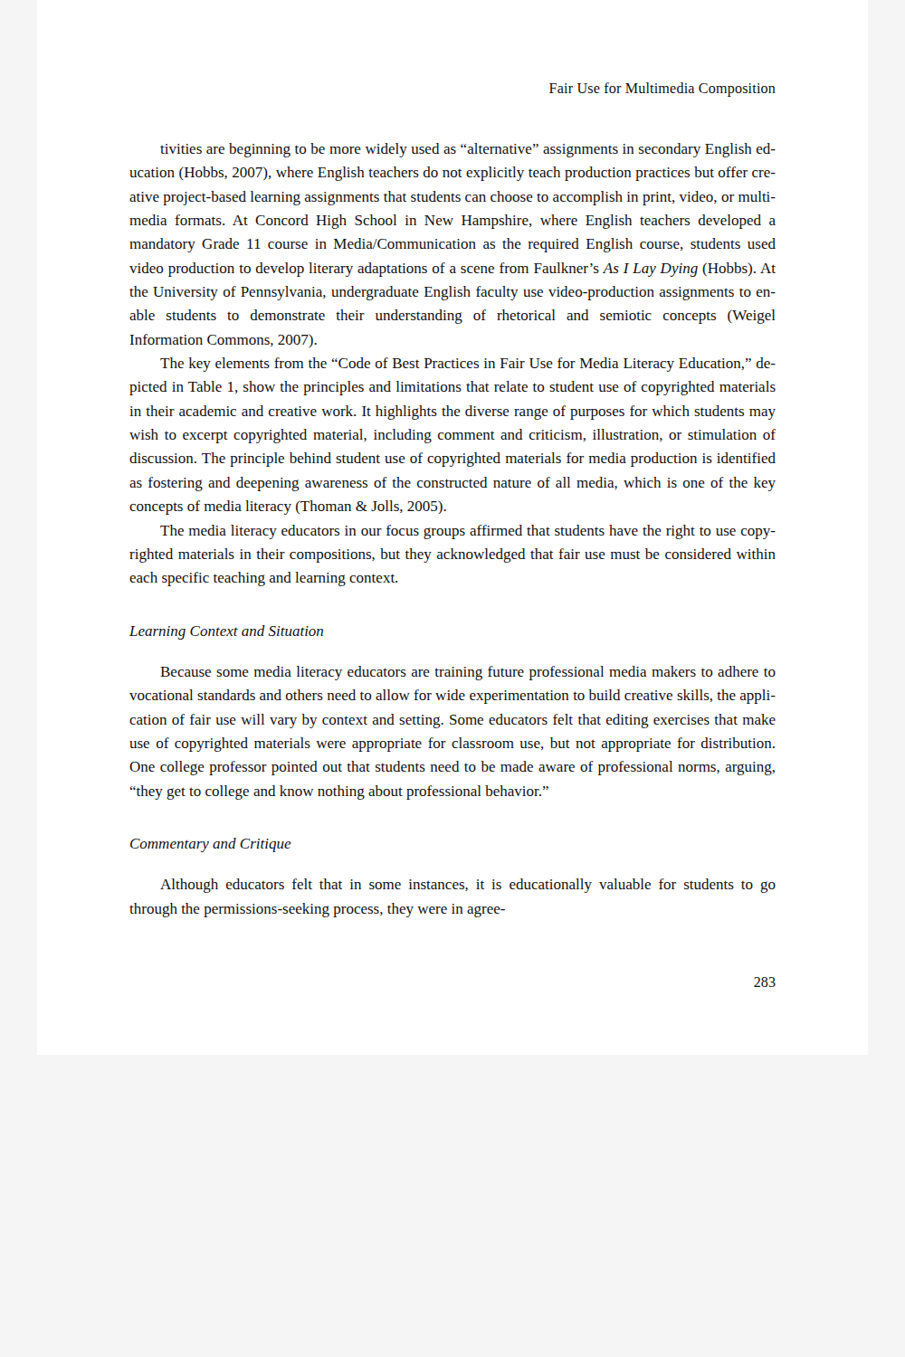Fair Use for Multimedia Composition
tivities are beginning to be more widely used as “alternative” assignments in secondary English education (Hobbs, 2007), where English teachers do not explicitly teach production practices but offer creative project-based learning assignments that students can choose to accomplish in print, video, or multimedia formats. At Concord High School in New Hampshire, where English teachers developed a mandatory Grade 11 course in Media/Communication as the required English course, students used video production to develop literary adaptations of a scene from Faulkner’s As I Lay Dying (Hobbs). At the University of Pennsylvania, undergraduate English faculty use video-production assignments to enable students to demonstrate their understanding of rhetorical and semiotic concepts (Weigel Information Commons, 2007).
The key elements from the “Code of Best Practices in Fair Use for Media Literacy Education,” depicted in Table 1, show the principles and limitations that relate to student use of copyrighted materials in their academic and creative work. It highlights the diverse range of purposes for which students may wish to excerpt copyrighted material, including comment and criticism, illustration, or stimulation of discussion. The principle behind student use of copyrighted materials for media production is identified as fostering and deepening awareness of the constructed nature of all media, which is one of the key concepts of media literacy (Thoman & Jolls, 2005).
The media literacy educators in our focus groups affirmed that students have the right to use copyrighted materials in their compositions, but they acknowledged that fair use must be considered within each specific teaching and learning context.
Learning Context and Situation
Because some media literacy educators are training future professional media makers to adhere to vocational standards and others need to allow for wide experimentation to build creative skills, the application of fair use will vary by context and setting. Some educators felt that editing exercises that make use of copyrighted materials were appropriate for classroom use, but not appropriate for distribution. One college professor pointed out that students need to be made aware of professional norms, arguing, “they get to college and know nothing about professional behavior.”
Commentary and Critique
Although educators felt that in some instances, it is educationally valuable for students to go through the permissions-seeking process, they were in agree-
283